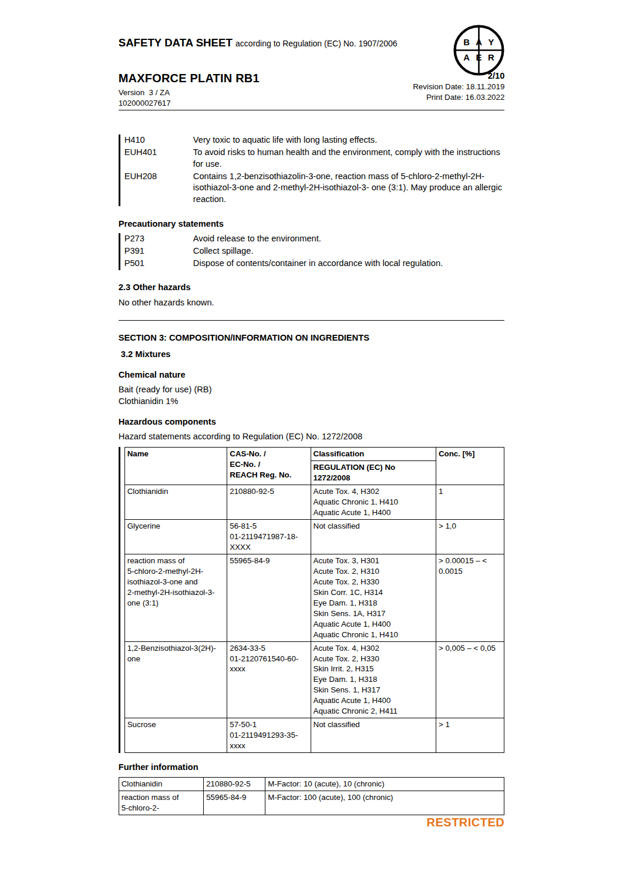B A A E Y R
SAFETY DATA SHEET according to Regulation (EC) No. 1907/2006
MAXFORCE PLATIN RB1
Version 3 / ZA
102000027617
2/10
Revision Date: 18.11.2019
Print Date: 16.03.2022
| H410 | Very toxic to aquatic life with long lasting effects. |
| EUH401 | To avoid risks to human health and the environment, comply with the instructions for use. |
| EUH208 | Contains 1,2-benzisothiazolin-3-one, reaction mass of 5-chloro-2-methyl-2H-isothiazol-3-one and 2-methyl-2H-isothiazol-3- one (3:1). May produce an allergic reaction. |
Precautionary statements
| P273 | Avoid release to the environment. |
| P391 | Collect spillage. |
| P501 | Dispose of contents/container in accordance with local regulation. |
2.3 Other hazards
No other hazards known.
SECTION 3: COMPOSITION/INFORMATION ON INGREDIENTS
3.2 Mixtures
Chemical nature
Bait (ready for use) (RB)
Clothianidin 1%
Hazardous components
Hazard statements according to Regulation (EC) No. 1272/2008
| Name | CAS-No. / EC-No. / REACH Reg. No. | Classification | Conc. [%] |
| --- | --- | --- | --- |
| REGULATION (EC) No 1272/2008 |
| Clothianidin | 210880-92-5 | Acute Tox. 4, H302 Aquatic Chronic 1, H410 Aquatic Acute 1, H400 | 1 |
| Glycerine | 56-81-5 01-2119471987-18-XXXX | Not classified | > 1,0 |
| reaction mass of 5-chloro-2-methyl-2H-isothiazol-3-one and 2-methyl-2H-isothiazol-3-one (3:1) | 55965-84-9 | Acute Tox. 3, H301 Acute Tox. 2, H310 Acute Tox. 2, H330 Skin Corr. 1C, H314 Eye Dam. 1, H318 Skin Sens. 1A, H317 Aquatic Acute 1, H400 Aquatic Chronic 1, H410 | > 0.00015 – < 0.0015 |
| 1,2-Benzisothiazol-3(2H)-one | 2634-33-5 01-2120761540-60-xxxx | Acute Tox. 4, H302 Acute Tox. 2, H330 Skin Irrit. 2, H315 Eye Dam. 1, H318 Skin Sens. 1, H317 Aquatic Acute 1, H400 Aquatic Chronic 2, H411 | > 0,005 – < 0,05 |
| Sucrose | 57-50-1 01-2119491293-35-xxxx | Not classified | > 1 |
Further information
| Clothianidin | 210880-92-5 | M-Factor: 10 (acute), 10 (chronic) |
| reaction mass of 5-chloro-2- | 55965-84-9 | M-Factor: 100 (acute), 100 (chronic) |
RESTRICTED